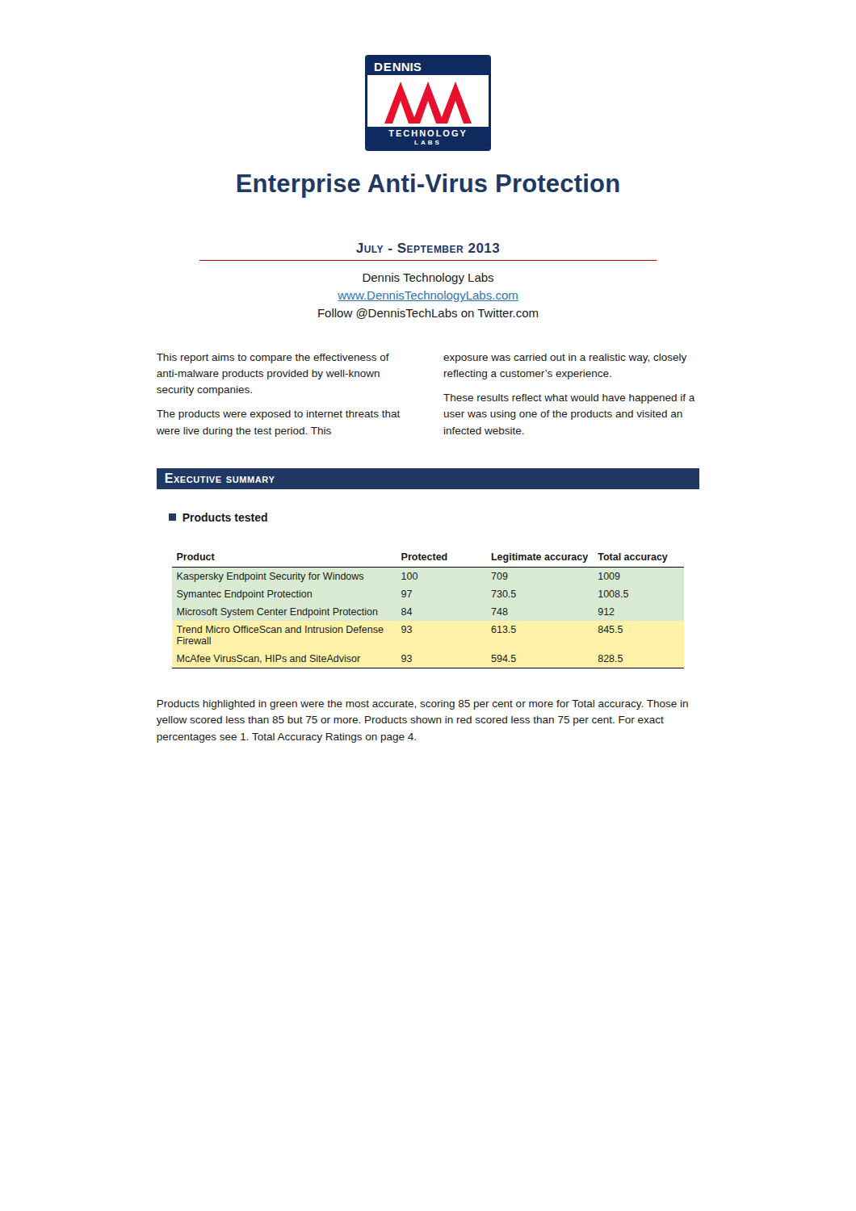DENNIS
TECHNOLOGYLABS
Enterprise Anti-Virus Protection
July - September 2013
Dennis Technology Labs
www.DennisTechnologyLabs.com
Follow @DennisTechLabs on Twitter.com
This report aims to compare the effectiveness of anti-malware products provided by well-known security companies.
The products were exposed to internet threats that were live during the test period. This
exposure was carried out in a realistic way, closely reflecting a customer’s experience.
These results reflect what would have happened if a user was using one of the products and visited an infected website.
Executive summary
Products tested
| Product | Protected | Legitimate accuracy | Total accuracy |
| --- | --- | --- | --- |
| Kaspersky Endpoint Security for Windows | 100 | 709 | 1009 |
| Symantec Endpoint Protection | 97 | 730.5 | 1008.5 |
| Microsoft System Center Endpoint Protection | 84 | 748 | 912 |
| Trend Micro OfficeScan and Intrusion Defense Firewall | 93 | 613.5 | 845.5 |
| McAfee VirusScan, HIPs and SiteAdvisor | 93 | 594.5 | 828.5 |
Products highlighted in green were the most accurate, scoring 85 per cent or more for Total accuracy. Those in yellow scored less than 85 but 75 or more. Products shown in red scored less than 75 per cent. For exact percentages see 1. Total Accuracy Ratings on page 4.